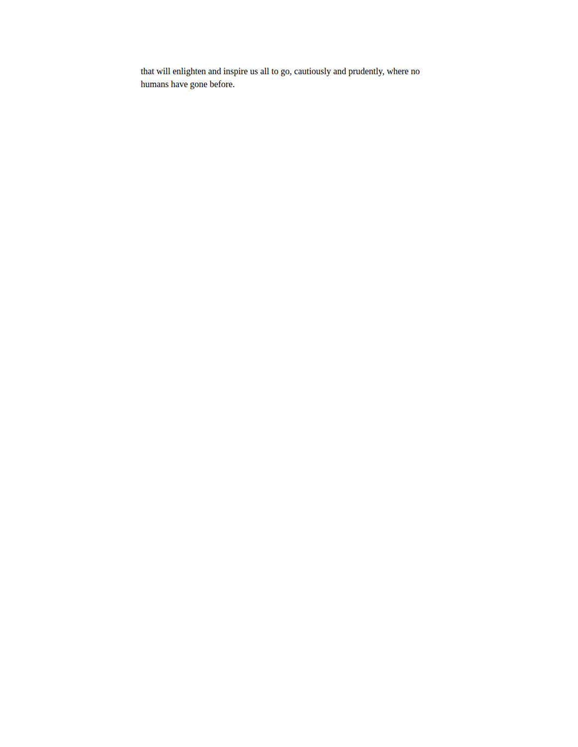that will enlighten and inspire us all to go, cautiously and prudently, where no humans have gone before.